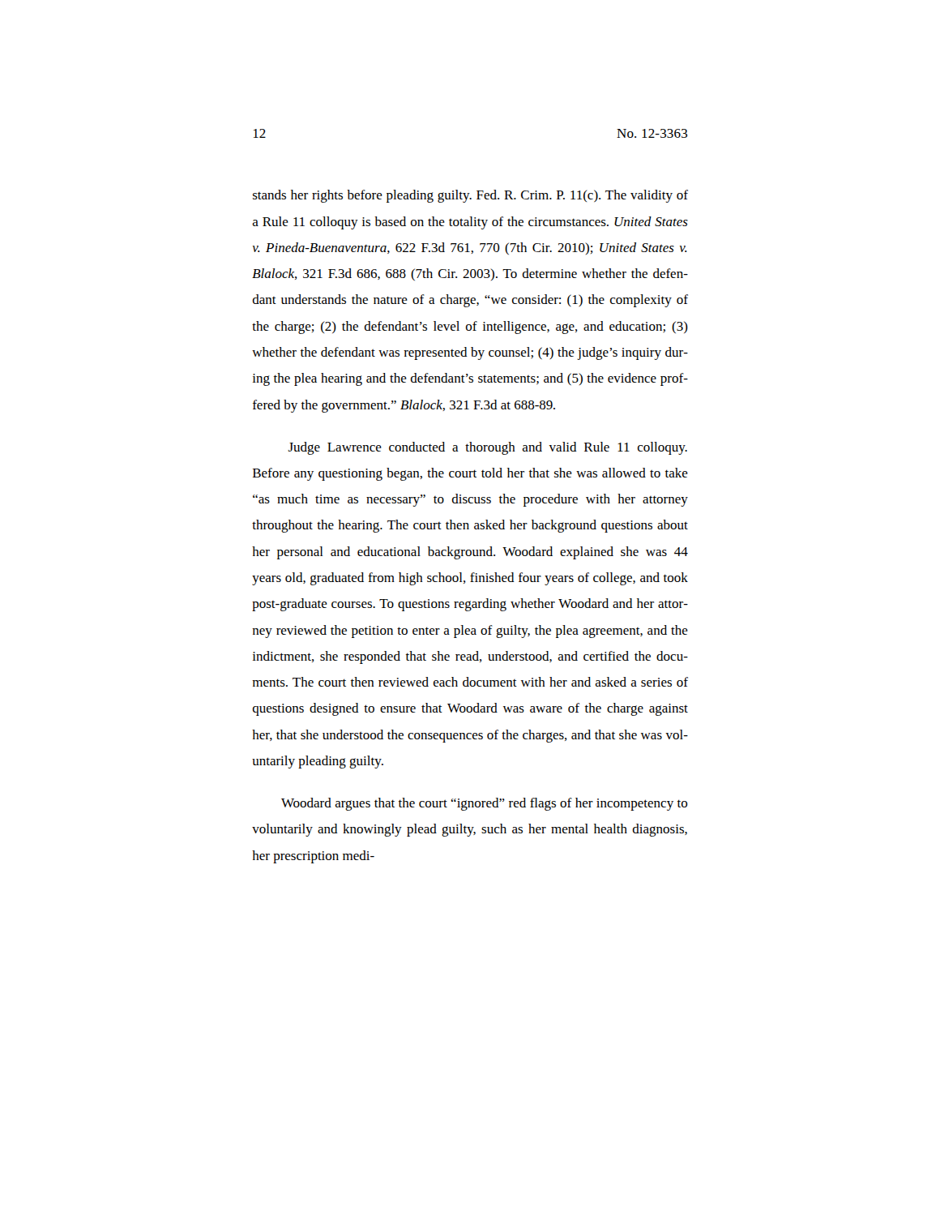12 No. 12-3363
stands her rights before pleading guilty. Fed. R. Crim. P. 11(c). The validity of a Rule 11 colloquy is based on the totality of the circumstances. United States v. Pineda-Buenaventura, 622 F.3d 761, 770 (7th Cir. 2010); United States v. Blalock, 321 F.3d 686, 688 (7th Cir. 2003). To determine whether the defendant understands the nature of a charge, “we consider: (1) the complexity of the charge; (2) the defendant’s level of intelligence, age, and education; (3) whether the defendant was represented by counsel; (4) the judge’s inquiry during the plea hearing and the defendant’s statements; and (5) the evidence proffered by the government.” Blalock, 321 F.3d at 688-89.
Judge Lawrence conducted a thorough and valid Rule 11 colloquy. Before any questioning began, the court told her that she was allowed to take “as much time as necessary” to discuss the procedure with her attorney throughout the hearing. The court then asked her background questions about her personal and educational background. Woodard explained she was 44 years old, graduated from high school, finished four years of college, and took post-graduate courses. To questions regarding whether Woodard and her attorney reviewed the petition to enter a plea of guilty, the plea agreement, and the indictment, she responded that she read, understood, and certified the documents. The court then reviewed each document with her and asked a series of questions designed to ensure that Woodard was aware of the charge against her, that she understood the consequences of the charges, and that she was voluntarily pleading guilty.
Woodard argues that the court “ignored” red flags of her incompetency to voluntarily and knowingly plead guilty, such as her mental health diagnosis, her prescription medi-